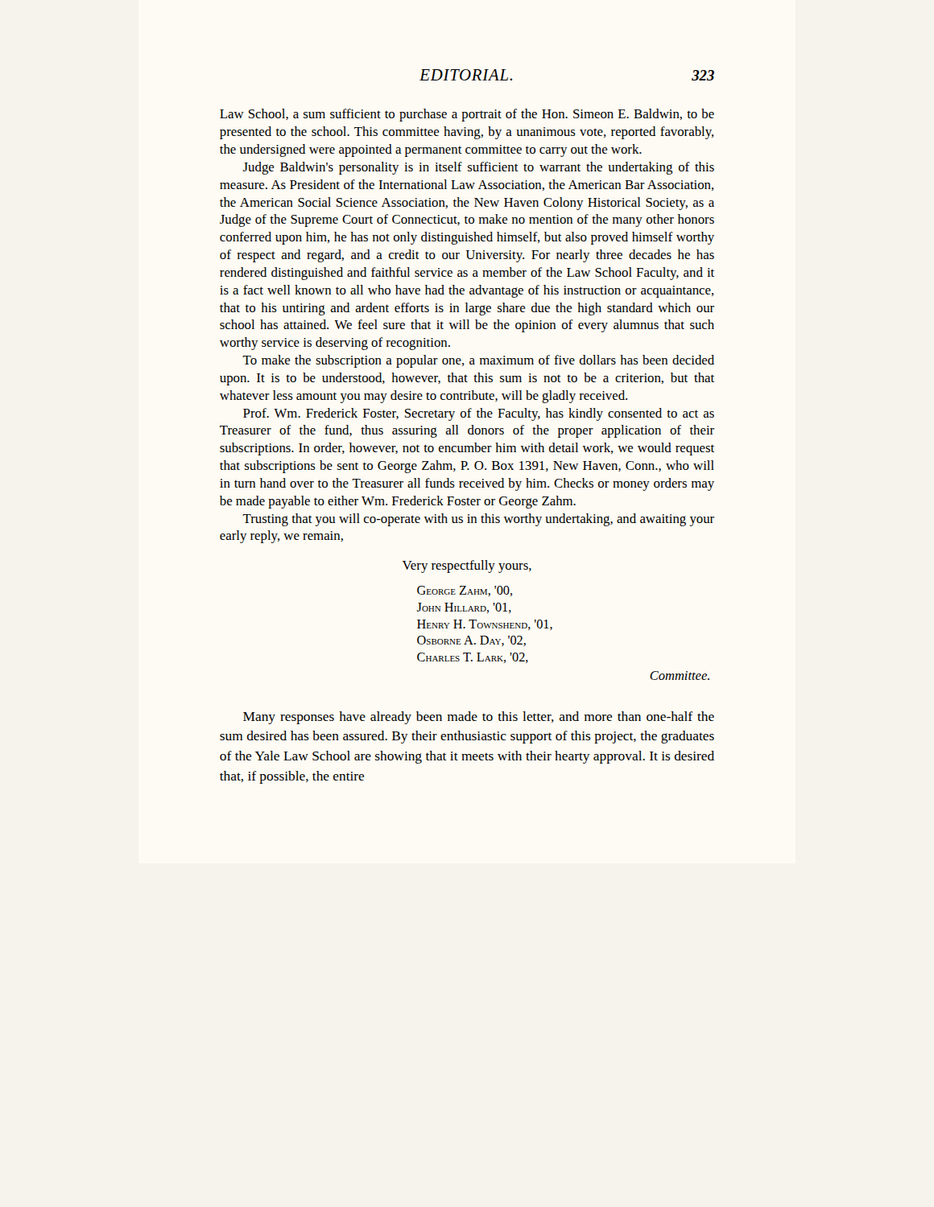EDITORIAL. 323
Law School, a sum sufficient to purchase a portrait of the Hon. Simeon E. Baldwin, to be presented to the school. This committee having, by a unanimous vote, reported favorably, the undersigned were appointed a permanent committee to carry out the work.
Judge Baldwin's personality is in itself sufficient to warrant the undertaking of this measure. As President of the International Law Association, the American Bar Association, the American Social Science Association, the New Haven Colony Historical Society, as a Judge of the Supreme Court of Connecticut, to make no mention of the many other honors conferred upon him, he has not only distinguished himself, but also proved himself worthy of respect and regard, and a credit to our University. For nearly three decades he has rendered distinguished and faithful service as a member of the Law School Faculty, and it is a fact well known to all who have had the advantage of his instruction or acquaintance, that to his untiring and ardent efforts is in large share due the high standard which our school has attained. We feel sure that it will be the opinion of every alumnus that such worthy service is deserving of recognition.
To make the subscription a popular one, a maximum of five dollars has been decided upon. It is to be understood, however, that this sum is not to be a criterion, but that whatever less amount you may desire to contribute, will be gladly received.
Prof. Wm. Frederick Foster, Secretary of the Faculty, has kindly consented to act as Treasurer of the fund, thus assuring all donors of the proper application of their subscriptions. In order, however, not to encumber him with detail work, we would request that subscriptions be sent to George Zahm, P. O. Box 1391, New Haven, Conn., who will in turn hand over to the Treasurer all funds received by him. Checks or money orders may be made payable to either Wm. Frederick Foster or George Zahm.
Trusting that you will co-operate with us in this worthy undertaking, and awaiting your early reply, we remain,
Very respectfully yours,
George Zahm, '00,
John Hillard, '01,
Henry H. Townshend, '01,
Osborne A. Day, '02,
Charles T. Lark, '02,
Committee.
Many responses have already been made to this letter, and more than one-half the sum desired has been assured. By their enthusiastic support of this project, the graduates of the Yale Law School are showing that it meets with their hearty approval. It is desired that, if possible, the entire